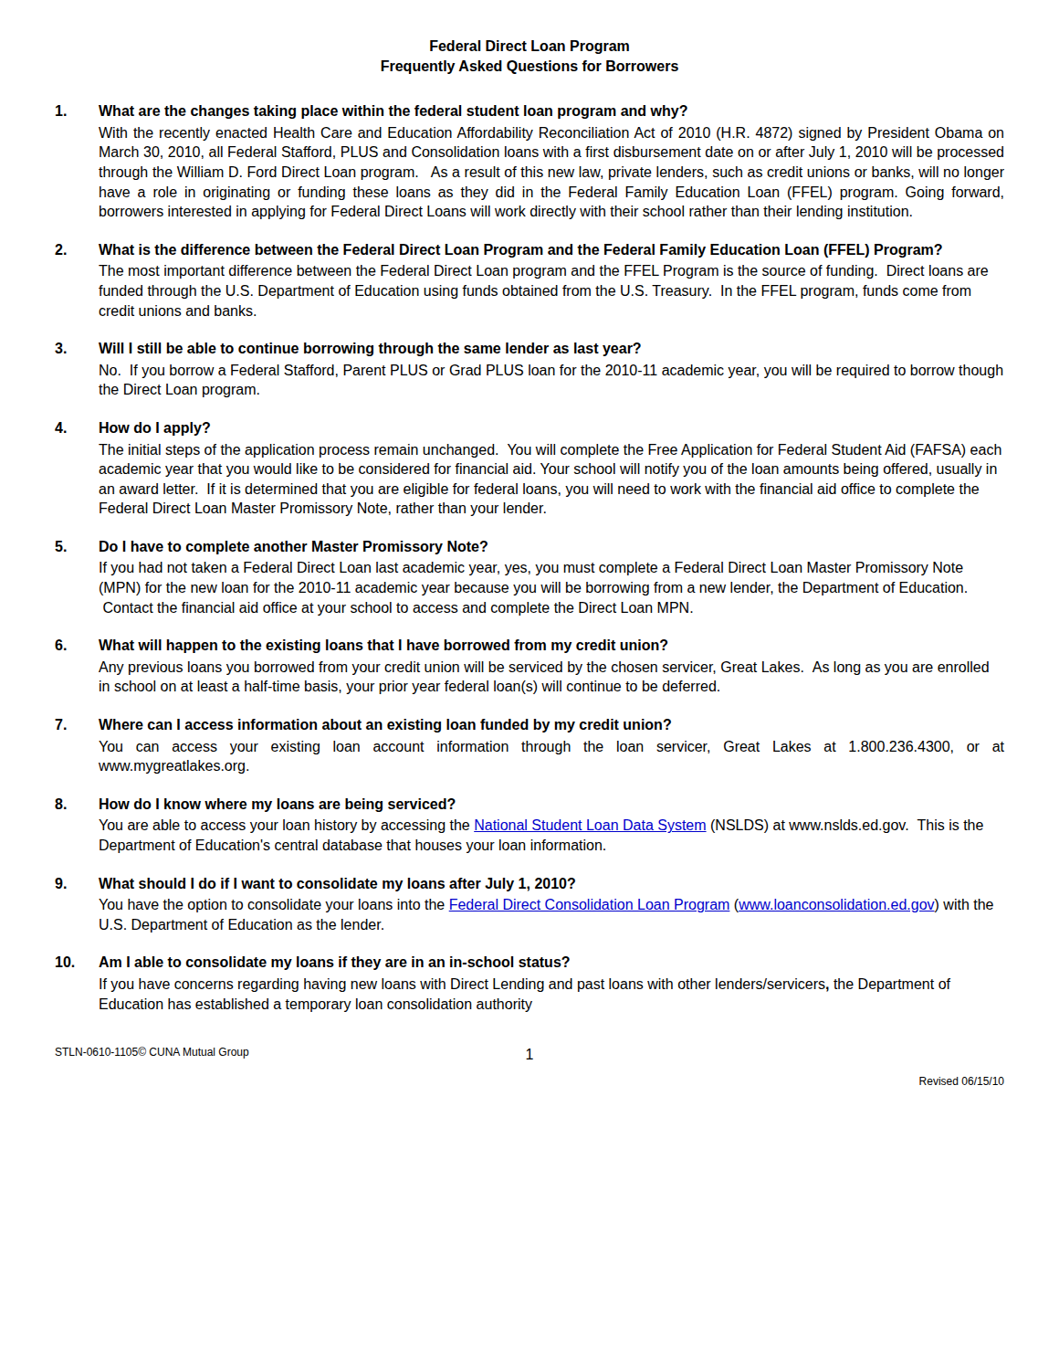Federal Direct Loan Program Frequently Asked Questions for Borrowers
What are the changes taking place within the federal student loan program and why?
With the recently enacted Health Care and Education Affordability Reconciliation Act of 2010 (H.R. 4872) signed by President Obama on March 30, 2010, all Federal Stafford, PLUS and Consolidation loans with a first disbursement date on or after July 1, 2010 will be processed through the William D. Ford Direct Loan program. As a result of this new law, private lenders, such as credit unions or banks, will no longer have a role in originating or funding these loans as they did in the Federal Family Education Loan (FFEL) program. Going forward, borrowers interested in applying for Federal Direct Loans will work directly with their school rather than their lending institution.
What is the difference between the Federal Direct Loan Program and the Federal Family Education Loan (FFEL) Program?
The most important difference between the Federal Direct Loan program and the FFEL Program is the source of funding. Direct loans are funded through the U.S. Department of Education using funds obtained from the U.S. Treasury. In the FFEL program, funds come from credit unions and banks.
Will I still be able to continue borrowing through the same lender as last year?
No. If you borrow a Federal Stafford, Parent PLUS or Grad PLUS loan for the 2010-11 academic year, you will be required to borrow though the Direct Loan program.
How do I apply?
The initial steps of the application process remain unchanged. You will complete the Free Application for Federal Student Aid (FAFSA) each academic year that you would like to be considered for financial aid. Your school will notify you of the loan amounts being offered, usually in an award letter. If it is determined that you are eligible for federal loans, you will need to work with the financial aid office to complete the Federal Direct Loan Master Promissory Note, rather than your lender.
Do I have to complete another Master Promissory Note?
If you had not taken a Federal Direct Loan last academic year, yes, you must complete a Federal Direct Loan Master Promissory Note (MPN) for the new loan for the 2010-11 academic year because you will be borrowing from a new lender, the Department of Education. Contact the financial aid office at your school to access and complete the Direct Loan MPN.
What will happen to the existing loans that I have borrowed from my credit union?
Any previous loans you borrowed from your credit union will be serviced by the chosen servicer, Great Lakes. As long as you are enrolled in school on at least a half-time basis, your prior year federal loan(s) will continue to be deferred.
Where can I access information about an existing loan funded by my credit union?
You can access your existing loan account information through the loan servicer, Great Lakes at 1.800.236.4300, or at www.mygreatlakes.org.
How do I know where my loans are being serviced?
You are able to access your loan history by accessing the National Student Loan Data System (NSLDS) at www.nslds.ed.gov. This is the Department of Education's central database that houses your loan information.
What should I do if I want to consolidate my loans after July 1, 2010?
You have the option to consolidate your loans into the Federal Direct Consolidation Loan Program (www.loanconsolidation.ed.gov) with the U.S. Department of Education as the lender.
Am I able to consolidate my loans if they are in an in-school status?
If you have concerns regarding having new loans with Direct Lending and past loans with other lenders/servicers, the Department of Education has established a temporary loan consolidation authority
STLN-0610-1105© CUNA Mutual Group
1
Revised 06/15/10